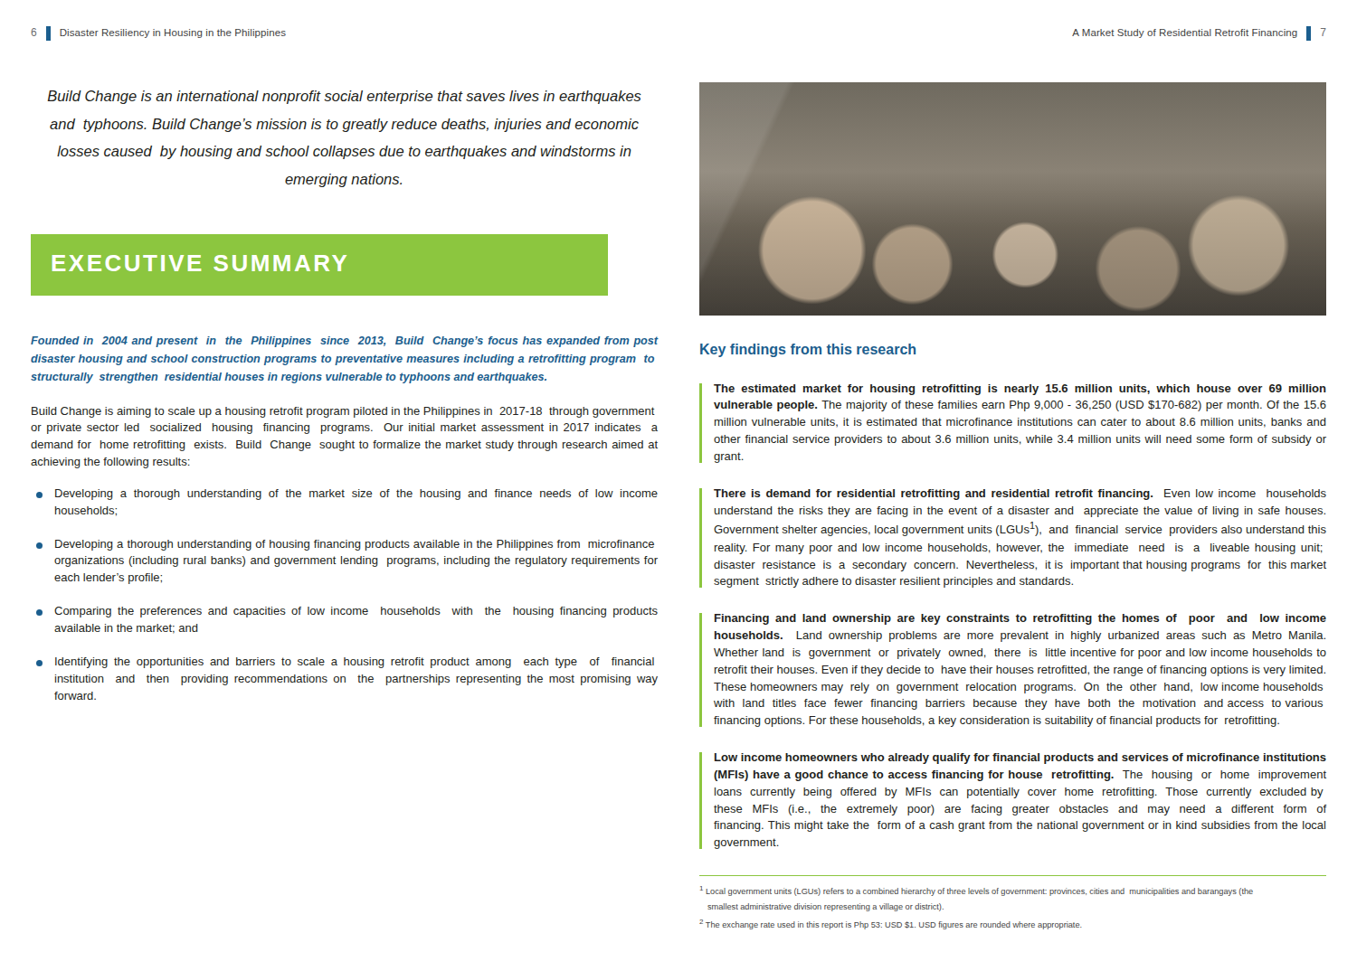6 Disaster Resiliency in Housing in the Philippines
Build Change is an international nonprofit social enterprise that saves lives in earthquakes and typhoons. Build Change’s mission is to greatly reduce deaths, injuries and economic losses caused by housing and school collapses due to earthquakes and windstorms in emerging nations.
EXECUTIVE SUMMARY
Founded in 2004 and present in the Philippines since 2013, Build Change’s focus has expanded from post disaster housing and school construction programs to preventative measures including a retrofitting program to structurally strengthen residential houses in regions vulnerable to typhoons and earthquakes.
Build Change is aiming to scale up a housing retrofit program piloted in the Philippines in 2017-18 through government or private sector led socialized housing financing programs. Our initial market assessment in 2017 indicates a demand for home retrofitting exists. Build Change sought to formalize the market study through research aimed at achieving the following results:
Developing a thorough understanding of the market size of the housing and finance needs of low income households;
Developing a thorough understanding of housing financing products available in the Philippines from microfinance organizations (including rural banks) and government lending programs, including the regulatory requirements for each lender’s profile;
Comparing the preferences and capacities of low income households with the housing financing products available in the market; and
Identifying the opportunities and barriers to scale a housing retrofit product among each type of financial institution and then providing recommendations on the partnerships representing the most promising way forward.
A Market Study of Residential Retrofit Financing 7
Key findings from this research
The estimated market for housing retrofitting is nearly 15.6 million units, which house over 69 million vulnerable people. The majority of these families earn Php 9,000 - 36,250 (USD $170-682) per month. Of the 15.6 million vulnerable units, it is estimated that microfinance institutions can cater to about 8.6 million units, banks and other financial service providers to about 3.6 million units, while 3.4 million units will need some form of subsidy or grant.
There is demand for residential retrofitting and residential retrofit financing. Even low income households understand the risks they are facing in the event of a disaster and appreciate the value of living in safe houses. Government shelter agencies, local government units (LGUs1), and financial service providers also understand this reality. For many poor and low income households, however, the immediate need is a liveable housing unit; disaster resistance is a secondary concern. Nevertheless, it is important that housing programs for this market segment strictly adhere to disaster resilient principles and standards.
Financing and land ownership are key constraints to retrofitting the homes of poor and low income households. Land ownership problems are more prevalent in highly urbanized areas such as Metro Manila. Whether land is government or privately owned, there is little incentive for poor and low income households to retrofit their houses. Even if they decide to have their houses retrofitted, the range of financing options is very limited. These homeowners may rely on government relocation programs. On the other hand, low income households with land titles face fewer financing barriers because they have both the motivation and access to various financing options. For these households, a key consideration is suitability of financial products for retrofitting.
Low income homeowners who already qualify for financial products and services of microfinance institutions (MFIs) have a good chance to access financing for house retrofitting. The housing or home improvement loans currently being offered by MFIs can potentially cover home retrofitting. Those currently excluded by these MFIs (i.e., the extremely poor) are facing greater obstacles and may need a different form of financing. This might take the form of a cash grant from the national government or in kind subsidies from the local government.
1 Local government units (LGUs) refers to a combined hierarchy of three levels of government: provinces, cities and municipalities and barangays (the
smallest administrative division representing a village or district).
2 The exchange rate used in this report is Php 53: USD $1. USD figures are rounded where appropriate.